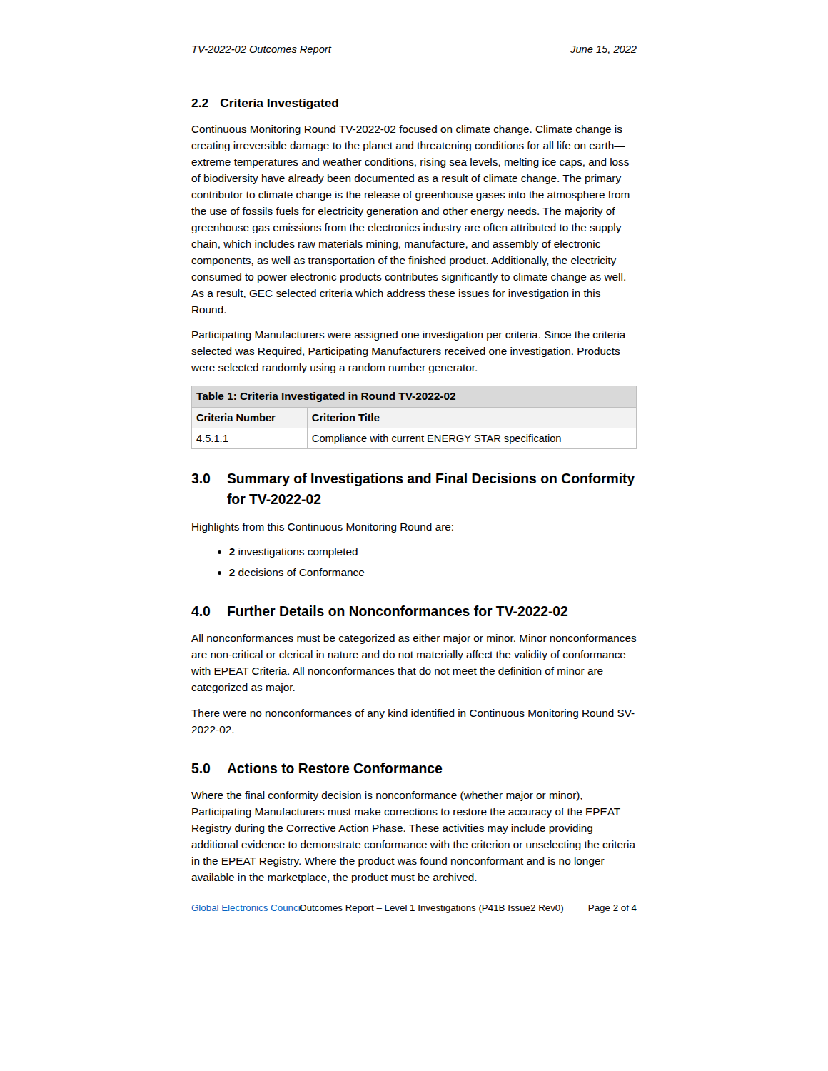TV-2022-02 Outcomes Report
June 15, 2022
2.2 Criteria Investigated
Continuous Monitoring Round TV-2022-02 focused on climate change. Climate change is creating irreversible damage to the planet and threatening conditions for all life on earth—extreme temperatures and weather conditions, rising sea levels, melting ice caps, and loss of biodiversity have already been documented as a result of climate change. The primary contributor to climate change is the release of greenhouse gases into the atmosphere from the use of fossils fuels for electricity generation and other energy needs. The majority of greenhouse gas emissions from the electronics industry are often attributed to the supply chain, which includes raw materials mining, manufacture, and assembly of electronic components, as well as transportation of the finished product. Additionally, the electricity consumed to power electronic products contributes significantly to climate change as well. As a result, GEC selected criteria which address these issues for investigation in this Round.
Participating Manufacturers were assigned one investigation per criteria. Since the criteria selected was Required, Participating Manufacturers received one investigation. Products were selected randomly using a random number generator.
Table 1: Criteria Investigated in Round TV-2022-02
| Criteria Number | Criterion Title |
| --- | --- |
| 4.5.1.1 | Compliance with current ENERGY STAR specification |
3.0 Summary of Investigations and Final Decisions on Conformity for TV-2022-02
Highlights from this Continuous Monitoring Round are:
2 investigations completed
2 decisions of Conformance
4.0 Further Details on Nonconformances for TV-2022-02
All nonconformances must be categorized as either major or minor. Minor nonconformances are non-critical or clerical in nature and do not materially affect the validity of conformance with EPEAT Criteria. All nonconformances that do not meet the definition of minor are categorized as major.
There were no nonconformances of any kind identified in Continuous Monitoring Round SV-2022-02.
5.0 Actions to Restore Conformance
Where the final conformity decision is nonconformance (whether major or minor), Participating Manufacturers must make corrections to restore the accuracy of the EPEAT Registry during the Corrective Action Phase. These activities may include providing additional evidence to demonstrate conformance with the criterion or unselecting the criteria in the EPEAT Registry. Where the product was found nonconformant and is no longer available in the marketplace, the product must be archived.
Global Electronics Council
Outcomes Report – Level 1 Investigations (P41B Issue2 Rev0)
Page 2 of 4